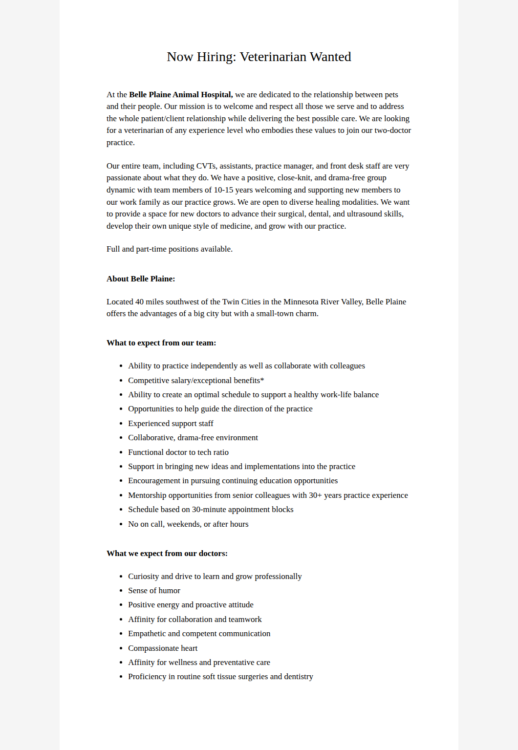Now Hiring: Veterinarian Wanted
At the Belle Plaine Animal Hospital, we are dedicated to the relationship between pets and their people. Our mission is to welcome and respect all those we serve and to address the whole patient/client relationship while delivering the best possible care. We are looking for a veterinarian of any experience level who embodies these values to join our two-doctor practice.
Our entire team, including CVTs, assistants, practice manager, and front desk staff are very passionate about what they do. We have a positive, close-knit, and drama-free group dynamic with team members of 10-15 years welcoming and supporting new members to our work family as our practice grows. We are open to diverse healing modalities. We want to provide a space for new doctors to advance their surgical, dental, and ultrasound skills, develop their own unique style of medicine, and grow with our practice.
Full and part-time positions available.
About Belle Plaine:
Located 40 miles southwest of the Twin Cities in the Minnesota River Valley, Belle Plaine offers the advantages of a big city but with a small-town charm.
What to expect from our team:
Ability to practice independently as well as collaborate with colleagues
Competitive salary/exceptional benefits*
Ability to create an optimal schedule to support a healthy work-life balance
Opportunities to help guide the direction of the practice
Experienced support staff
Collaborative, drama-free environment
Functional doctor to tech ratio
Support in bringing new ideas and implementations into the practice
Encouragement in pursuing continuing education opportunities
Mentorship opportunities from senior colleagues with 30+ years practice experience
Schedule based on 30-minute appointment blocks
No on call, weekends, or after hours
What we expect from our doctors:
Curiosity and drive to learn and grow professionally
Sense of humor
Positive energy and proactive attitude
Affinity for collaboration and teamwork
Empathetic and competent communication
Compassionate heart
Affinity for wellness and preventative care
Proficiency in routine soft tissue surgeries and dentistry